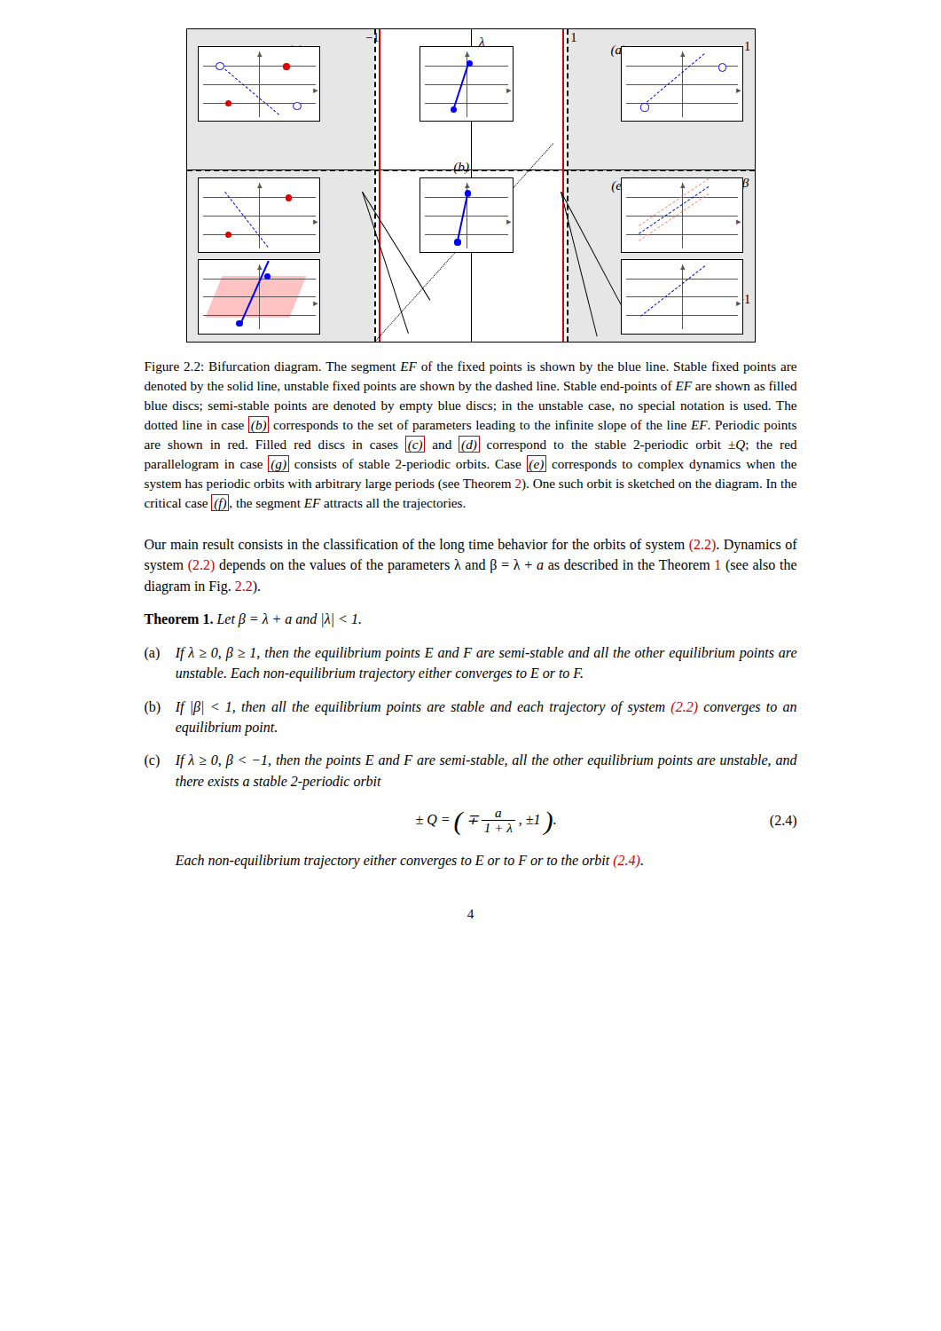λ β −1 1 1 −1 (a) (b) (c) (d) (e) (f) (g)
▸▴
▸▴
▸▴
▸▴
▸▴
▸▴
▸▴
▸▴
Figure 2.2: Bifurcation diagram. The segment EF of the fixed points is shown by the blue line. Stable fixed points are denoted by the solid line, unstable fixed points are shown by the dashed line. Stable end-points of EF are shown as filled blue discs; semi-stable points are denoted by empty blue discs; in the unstable case, no special notation is used. The dotted line in case (b) corresponds to the set of parameters leading to the infinite slope of the line EF. Periodic points are shown in red. Filled red discs in cases (c) and (d) correspond to the stable 2-periodic orbit ±Q; the red parallelogram in case (g) consists of stable 2-periodic orbits. Case (e) corresponds to complex dynamics when the system has periodic orbits with arbitrary large periods (see Theorem 2). One such orbit is sketched on the diagram. In the critical case (f), the segment EF attracts all the trajectories.
Our main result consists in the classification of the long time behavior for the orbits of system (2.2). Dynamics of system (2.2) depends on the values of the parameters λ and β = λ + a as described in the Theorem 1 (see also the diagram in Fig. 2.2).
Theorem 1. Let β = λ + a and |λ| < 1.
(a) If λ ≥ 0, β ≥ 1, then the equilibrium points E and F are semi-stable and all the other equilibrium points are unstable. Each non-equilibrium trajectory either converges to E or to F.
(b) If |β| < 1, then all the equilibrium points are stable and each trajectory of system (2.2) converges to an equilibrium point.
(c) If λ ≥ 0, β < −1, then the points E and F are semi-stable, all the other equilibrium points are unstable, and there exists a stable 2-periodic orbit
± Q = ( ∓ a 1 + λ , ±1 ). (2.4)
Each non-equilibrium trajectory either converges to E or to F or to the orbit (2.4).
4